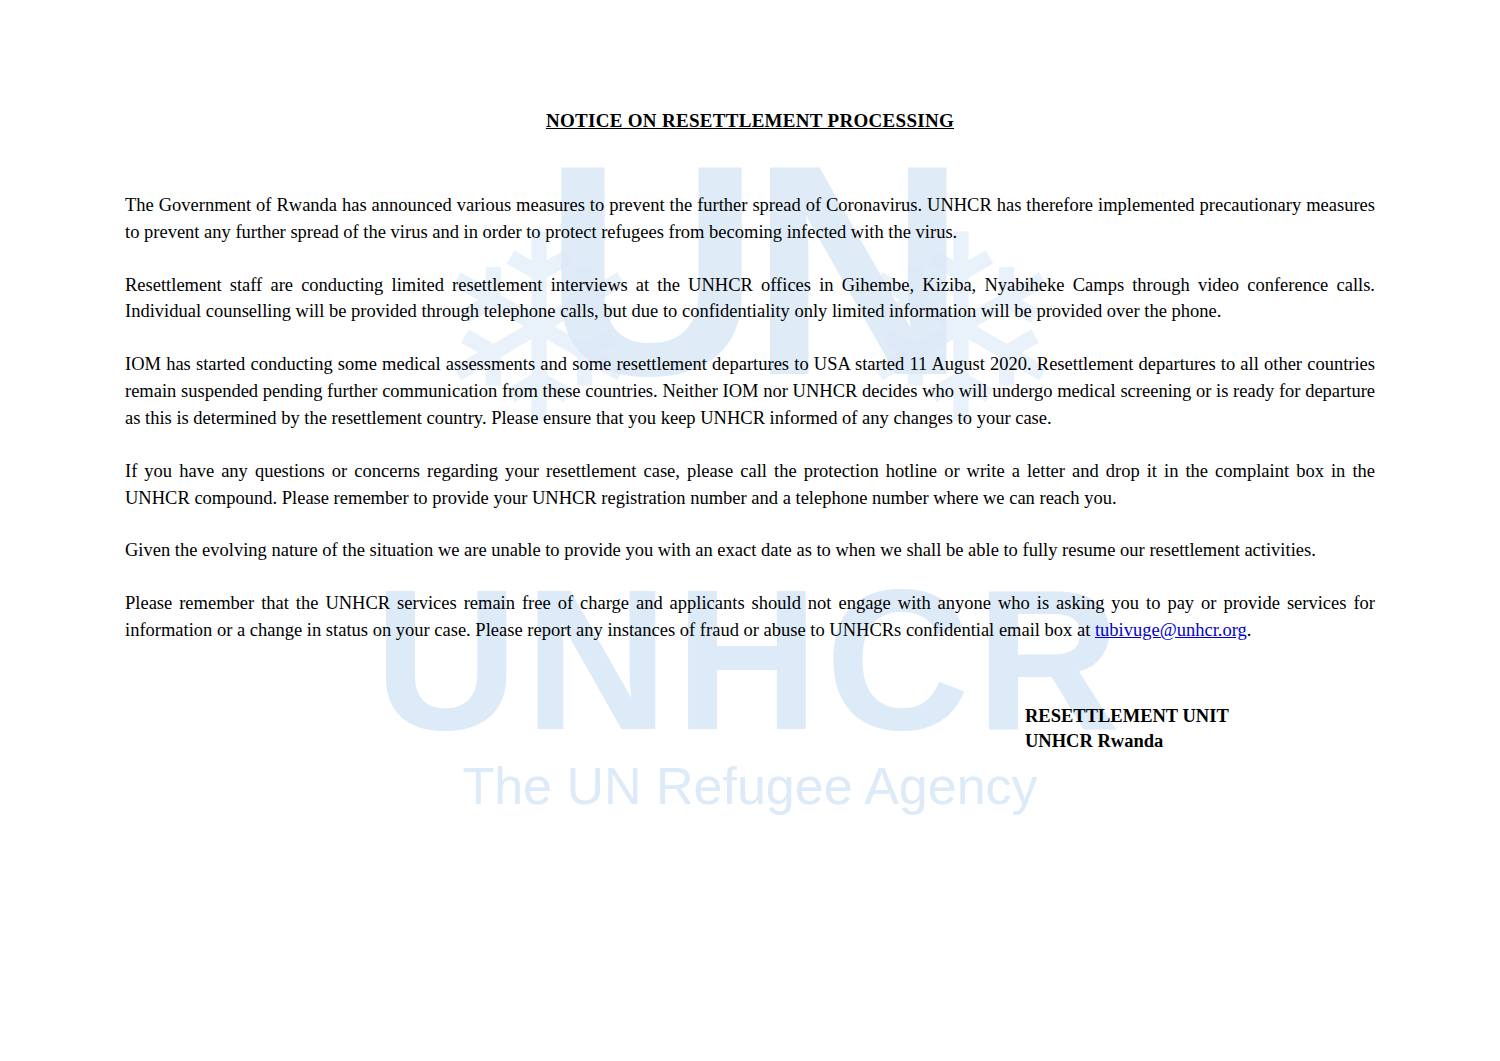❄
❄
UN
UNHCR
The UN Refugee Agency
NOTICE ON RESETTLEMENT PROCESSING
The Government of Rwanda has announced various measures to prevent the further spread of Coronavirus. UNHCR has therefore implemented precautionary measures to prevent any further spread of the virus and in order to protect refugees from becoming infected with the virus.
Resettlement staff are conducting limited resettlement interviews at the UNHCR offices in Gihembe, Kiziba, Nyabiheke Camps through video conference calls. Individual counselling will be provided through telephone calls, but due to confidentiality only limited information will be provided over the phone.
IOM has started conducting some medical assessments and some resettlement departures to USA started 11 August 2020. Resettlement departures to all other countries remain suspended pending further communication from these countries. Neither IOM nor UNHCR decides who will undergo medical screening or is ready for departure as this is determined by the resettlement country. Please ensure that you keep UNHCR informed of any changes to your case.
If you have any questions or concerns regarding your resettlement case, please call the protection hotline or write a letter and drop it in the complaint box in the UNHCR compound. Please remember to provide your UNHCR registration number and a telephone number where we can reach you.
Given the evolving nature of the situation we are unable to provide you with an exact date as to when we shall be able to fully resume our resettlement activities.
Please remember that the UNHCR services remain free of charge and applicants should not engage with anyone who is asking you to pay or provide services for information or a change in status on your case. Please report any instances of fraud or abuse to UNHCRs confidential email box at tubivuge@unhcr.org.
RESETTLEMENT UNIT
UNHCR Rwanda